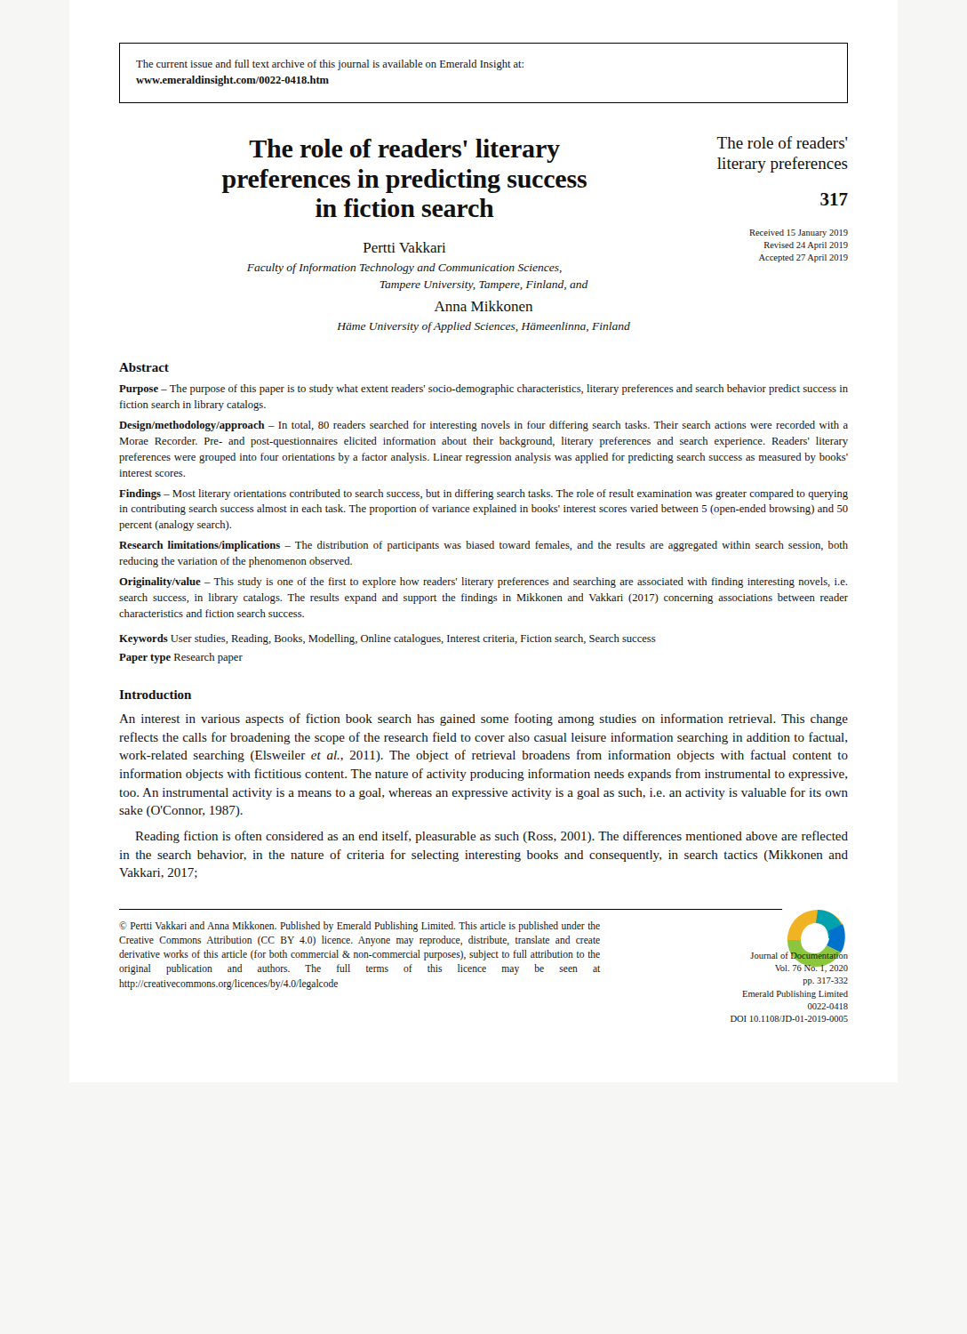The current issue and full text archive of this journal is available on Emerald Insight at:
www.emeraldinsight.com/0022-0418.htm
The role of readers' literary preferences
317
Received 15 January 2019
Revised 24 April 2019
Accepted 27 April 2019
The role of readers' literary
preferences in predicting success
in fiction search
Pertti Vakkari
Faculty of Information Technology and Communication Sciences,
Tampere University, Tampere, Finland, and
Anna Mikkonen
Häme University of Applied Sciences, Hämeenlinna, Finland
Abstract
Purpose – The purpose of this paper is to study what extent readers' socio-demographic characteristics, literary preferences and search behavior predict success in fiction search in library catalogs.
Design/methodology/approach – In total, 80 readers searched for interesting novels in four differing search tasks. Their search actions were recorded with a Morae Recorder. Pre- and post-questionnaires elicited information about their background, literary preferences and search experience. Readers' literary preferences were grouped into four orientations by a factor analysis. Linear regression analysis was applied for predicting search success as measured by books' interest scores.
Findings – Most literary orientations contributed to search success, but in differing search tasks. The role of result examination was greater compared to querying in contributing search success almost in each task. The proportion of variance explained in books' interest scores varied between 5 (open-ended browsing) and 50 percent (analogy search).
Research limitations/implications – The distribution of participants was biased toward females, and the results are aggregated within search session, both reducing the variation of the phenomenon observed.
Originality/value – This study is one of the first to explore how readers' literary preferences and searching are associated with finding interesting novels, i.e. search success, in library catalogs. The results expand and support the findings in Mikkonen and Vakkari (2017) concerning associations between reader characteristics and fiction search success.
Keywords User studies, Reading, Books, Modelling, Online catalogues, Interest criteria, Fiction search, Search success
Paper type Research paper
Introduction
An interest in various aspects of fiction book search has gained some footing among studies on information retrieval. This change reflects the calls for broadening the scope of the research field to cover also casual leisure information searching in addition to factual, work-related searching (Elsweiler et al., 2011). The object of retrieval broadens from information objects with factual content to information objects with fictitious content. The nature of activity producing information needs expands from instrumental to expressive, too. An instrumental activity is a means to a goal, whereas an expressive activity is a goal as such, i.e. an activity is valuable for its own sake (O'Connor, 1987).
Reading fiction is often considered as an end itself, pleasurable as such (Ross, 2001). The differences mentioned above are reflected in the search behavior, in the nature of criteria for selecting interesting books and consequently, in search tactics (Mikkonen and Vakkari, 2017;
© Pertti Vakkari and Anna Mikkonen. Published by Emerald Publishing Limited. This article is published under the Creative Commons Attribution (CC BY 4.0) licence. Anyone may reproduce, distribute, translate and create derivative works of this article (for both commercial & non-commercial purposes), subject to full attribution to the original publication and authors. The full terms of this licence may be seen at http://creativecommons.org/licences/by/4.0/legalcode
Journal of Documentation
Vol. 76 No. 1, 2020
pp. 317-332
Emerald Publishing Limited
0022-0418
DOI 10.1108/JD-01-2019-0005